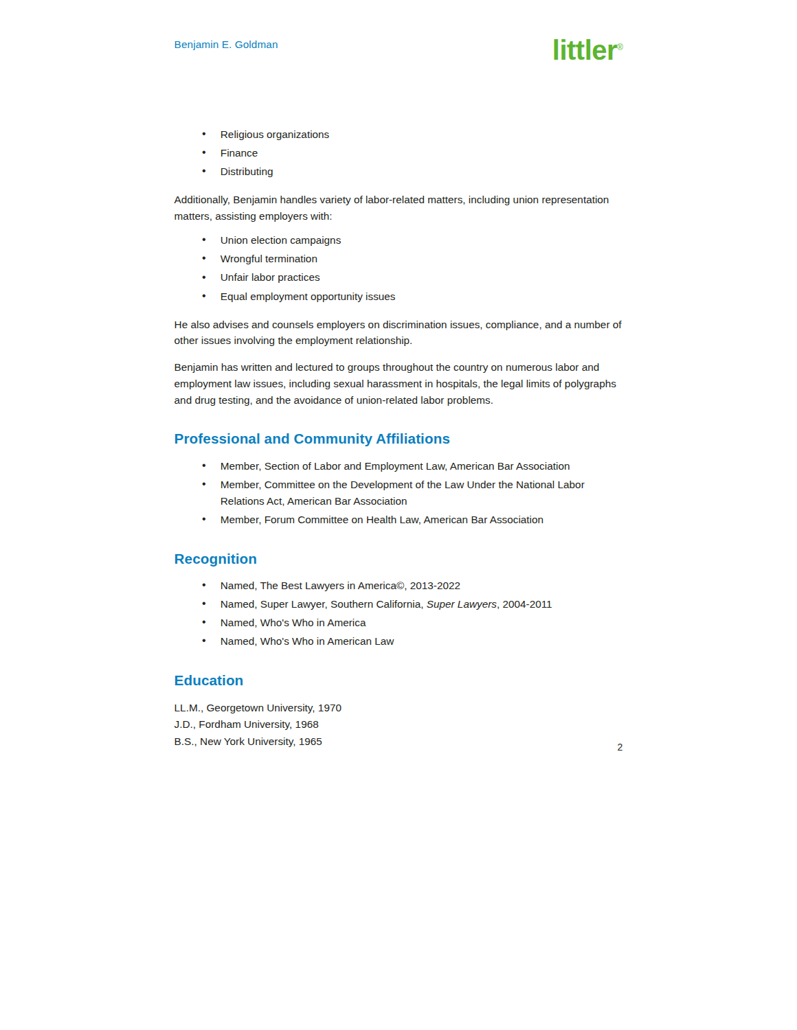Benjamin E. Goldman
littler®
Religious organizations
Finance
Distributing
Additionally, Benjamin handles variety of labor-related matters, including union representation matters, assisting employers with:
Union election campaigns
Wrongful termination
Unfair labor practices
Equal employment opportunity issues
He also advises and counsels employers on discrimination issues, compliance, and a number of other issues involving the employment relationship.
Benjamin has written and lectured to groups throughout the country on numerous labor and employment law issues, including sexual harassment in hospitals, the legal limits of polygraphs and drug testing, and the avoidance of union-related labor problems.
Professional and Community Affiliations
Member, Section of Labor and Employment Law, American Bar Association
Member, Committee on the Development of the Law Under the National Labor Relations Act, American Bar Association
Member, Forum Committee on Health Law, American Bar Association
Recognition
Named, The Best Lawyers in America©, 2013-2022
Named, Super Lawyer, Southern California, Super Lawyers, 2004-2011
Named, Who's Who in America
Named, Who's Who in American Law
Education
LL.M., Georgetown University, 1970
J.D., Fordham University, 1968
B.S., New York University, 1965
2